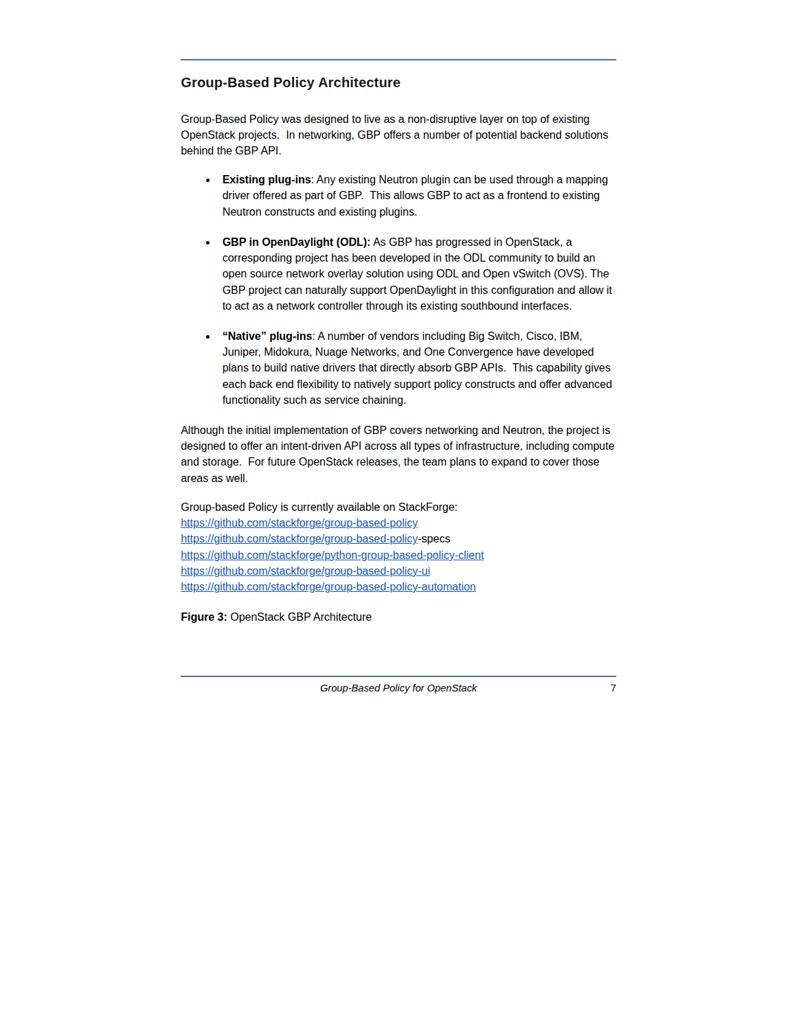Group-Based Policy Architecture
Group-Based Policy was designed to live as a non-disruptive layer on top of existing OpenStack projects. In networking, GBP offers a number of potential backend solutions behind the GBP API.
Existing plug-ins: Any existing Neutron plugin can be used through a mapping driver offered as part of GBP. This allows GBP to act as a frontend to existing Neutron constructs and existing plugins.
GBP in OpenDaylight (ODL): As GBP has progressed in OpenStack, a corresponding project has been developed in the ODL community to build an open source network overlay solution using ODL and Open vSwitch (OVS). The GBP project can naturally support OpenDaylight in this configuration and allow it to act as a network controller through its existing southbound interfaces.
“Native” plug-ins: A number of vendors including Big Switch, Cisco, IBM, Juniper, Midokura, Nuage Networks, and One Convergence have developed plans to build native drivers that directly absorb GBP APIs. This capability gives each back end flexibility to natively support policy constructs and offer advanced functionality such as service chaining.
Although the initial implementation of GBP covers networking and Neutron, the project is designed to offer an intent-driven API across all types of infrastructure, including compute and storage. For future OpenStack releases, the team plans to expand to cover those areas as well.
Group-based Policy is currently available on StackForge:
https://github.com/stackforge/group-based-policy
https://github.com/stackforge/group-based-policy-specs
https://github.com/stackforge/python-group-based-policy-client
https://github.com/stackforge/group-based-policy-ui
https://github.com/stackforge/group-based-policy-automation
Figure 3: OpenStack GBP Architecture
Group-Based Policy for OpenStack 7